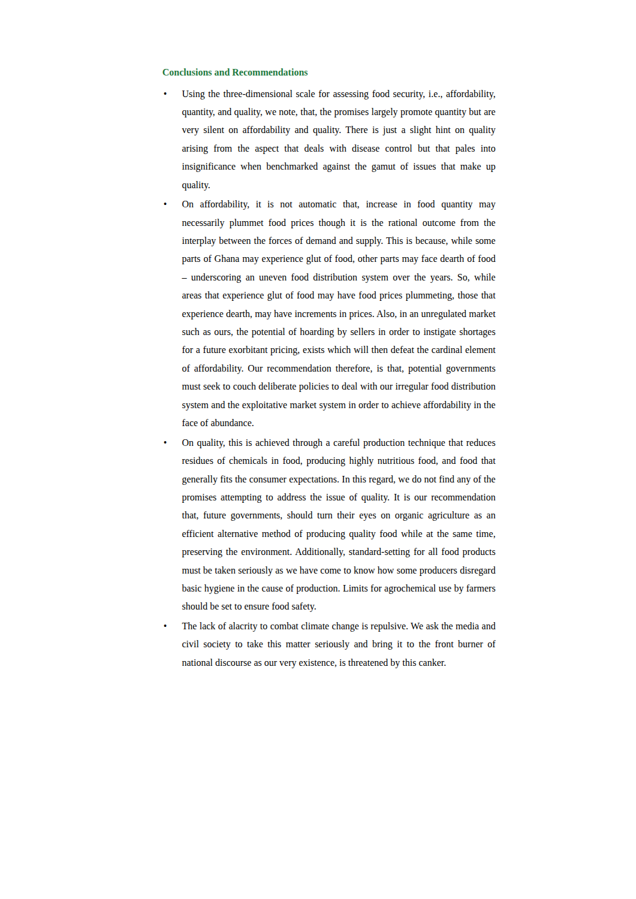Conclusions and Recommendations
Using the three-dimensional scale for assessing food security, i.e., affordability, quantity, and quality, we note, that, the promises largely promote quantity but are very silent on affordability and quality. There is just a slight hint on quality arising from the aspect that deals with disease control but that pales into insignificance when benchmarked against the gamut of issues that make up quality.
On affordability, it is not automatic that, increase in food quantity may necessarily plummet food prices though it is the rational outcome from the interplay between the forces of demand and supply. This is because, while some parts of Ghana may experience glut of food, other parts may face dearth of food – underscoring an uneven food distribution system over the years. So, while areas that experience glut of food may have food prices plummeting, those that experience dearth, may have increments in prices. Also, in an unregulated market such as ours, the potential of hoarding by sellers in order to instigate shortages for a future exorbitant pricing, exists which will then defeat the cardinal element of affordability. Our recommendation therefore, is that, potential governments must seek to couch deliberate policies to deal with our irregular food distribution system and the exploitative market system in order to achieve affordability in the face of abundance.
On quality, this is achieved through a careful production technique that reduces residues of chemicals in food, producing highly nutritious food, and food that generally fits the consumer expectations. In this regard, we do not find any of the promises attempting to address the issue of quality. It is our recommendation that, future governments, should turn their eyes on organic agriculture as an efficient alternative method of producing quality food while at the same time, preserving the environment. Additionally, standard-setting for all food products must be taken seriously as we have come to know how some producers disregard basic hygiene in the cause of production. Limits for agrochemical use by farmers should be set to ensure food safety.
The lack of alacrity to combat climate change is repulsive. We ask the media and civil society to take this matter seriously and bring it to the front burner of national discourse as our very existence, is threatened by this canker.